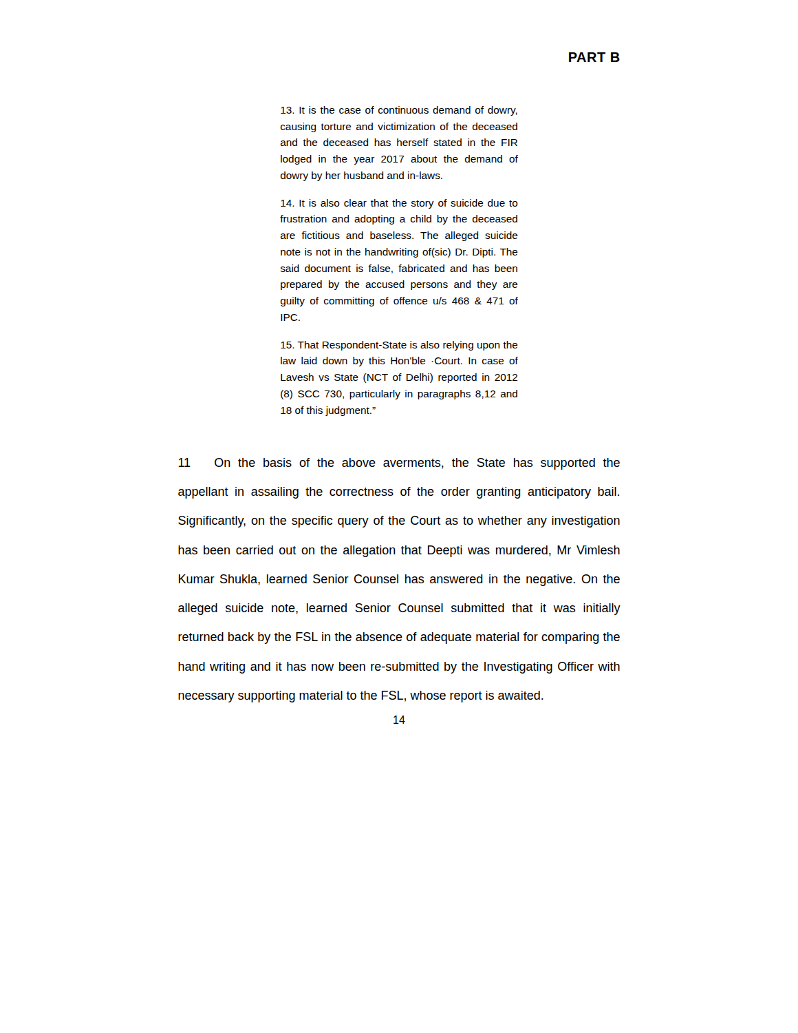PART B
13. It is the case of continuous demand of dowry, causing torture and victimization of the deceased and the deceased has herself stated in the FIR lodged in the year 2017 about the demand of dowry by her husband and in-laws.
14. It is also clear that the story of suicide due to frustration and adopting a child by the deceased are fictitious and baseless. The alleged suicide note is not in the handwriting of(sic) Dr. Dipti. The said document is false, fabricated and has been prepared by the accused persons and they are guilty of committing of offence u/s 468 & 471 of IPC.
15. That Respondent-State is also relying upon the law laid down by this Hon'ble ·Court. In case of Lavesh vs State (NCT of Delhi) reported in 2012 (8) SCC 730, particularly in paragraphs 8,12 and 18 of this judgment.”
11 On the basis of the above averments, the State has supported the appellant in assailing the correctness of the order granting anticipatory bail. Significantly, on the specific query of the Court as to whether any investigation has been carried out on the allegation that Deepti was murdered, Mr Vimlesh Kumar Shukla, learned Senior Counsel has answered in the negative. On the alleged suicide note, learned Senior Counsel submitted that it was initially returned back by the FSL in the absence of adequate material for comparing the hand writing and it has now been re-submitted by the Investigating Officer with necessary supporting material to the FSL, whose report is awaited.
14